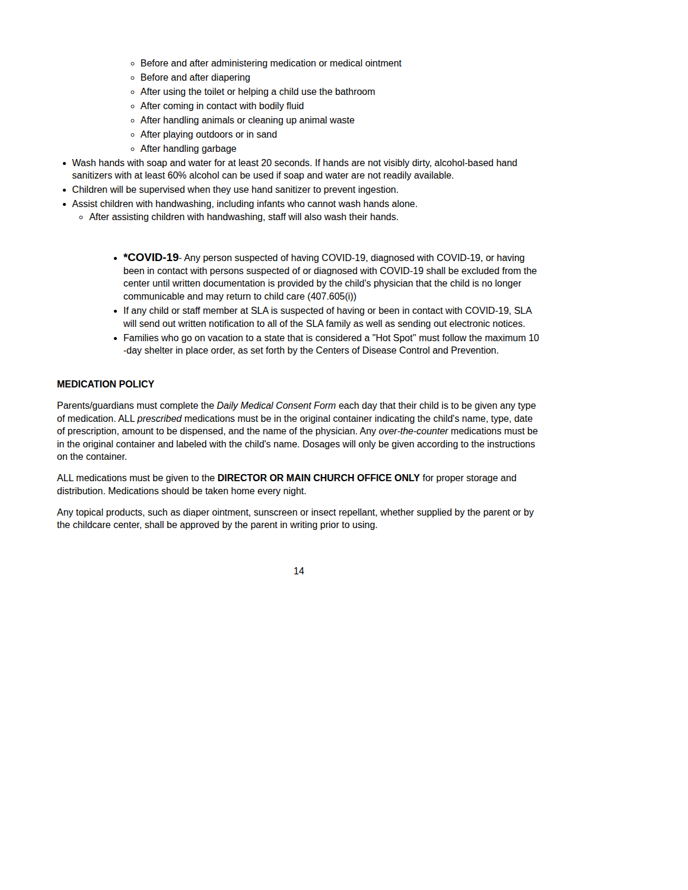Before and after administering medication or medical ointment
Before and after diapering
After using the toilet or helping a child use the bathroom
After coming in contact with bodily fluid
After handling animals or cleaning up animal waste
After playing outdoors or in sand
After handling garbage
Wash hands with soap and water for at least 20 seconds. If hands are not visibly dirty, alcohol-based hand sanitizers with at least 60% alcohol can be used if soap and water are not readily available.
Children will be supervised when they use hand sanitizer to prevent ingestion.
Assist children with handwashing, including infants who cannot wash hands alone.
After assisting children with handwashing, staff will also wash their hands.
*COVID-19- Any person suspected of having COVID-19, diagnosed with COVID-19, or having been in contact with persons suspected of or diagnosed with COVID-19 shall be excluded from the center until written documentation is provided by the child's physician that the child is no longer communicable and may return to child care (407.605(i))
If any child or staff member at SLA is suspected of having or been in contact with COVID-19, SLA will send out written notification to all of the SLA family as well as sending out electronic notices.
Families who go on vacation to a state that is considered a "Hot Spot'' must follow the maximum 10 -day shelter in place order, as set forth by the Centers of Disease Control and Prevention.
MEDICATION POLICY
Parents/guardians must complete the Daily Medical Consent Form each day that their child is to be given any type of medication. ALL prescribed medications must be in the original container indicating the child's name, type, date of prescription, amount to be dispensed, and the name of the physician. Any over-the-counter medications must be in the original container and labeled with the child's name. Dosages will only be given according to the instructions on the container.
ALL medications must be given to the DIRECTOR OR MAIN CHURCH OFFICE ONLY for proper storage and distribution. Medications should be taken home every night.
Any topical products, such as diaper ointment, sunscreen or insect repellant, whether supplied by the parent or by the childcare center, shall be approved by the parent in writing prior to using.
14